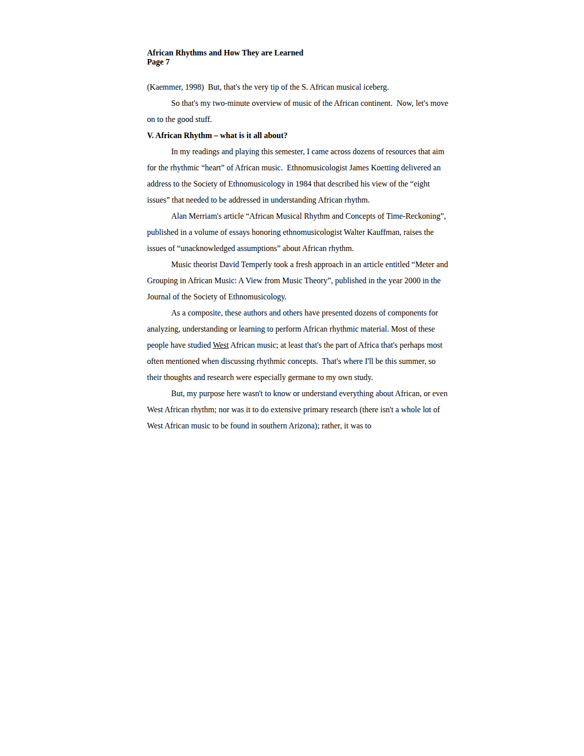African Rhythms and How They are Learned
Page 7
(Kaemmer, 1998) But, that's the very tip of the S. African musical iceberg.
So that's my two-minute overview of music of the African continent. Now, let's move on to the good stuff.
V. African Rhythm – what is it all about?
In my readings and playing this semester, I came across dozens of resources that aim for the rhythmic “heart” of African music. Ethnomusicologist James Koetting delivered an address to the Society of Ethnomusicology in 1984 that described his view of the “eight issues” that needed to be addressed in understanding African rhythm.
Alan Merriam's article “African Musical Rhythm and Concepts of Time-Reckoning”, published in a volume of essays honoring ethnomusicologist Walter Kauffman, raises the issues of “unacknowledged assumptions” about African rhythm.
Music theorist David Temperly took a fresh approach in an article entitled “Meter and Grouping in African Music: A View from Music Theory”, published in the year 2000 in the Journal of the Society of Ethnomusicology.
As a composite, these authors and others have presented dozens of components for analyzing, understanding or learning to perform African rhythmic material. Most of these people have studied West African music; at least that's the part of Africa that's perhaps most often mentioned when discussing rhythmic concepts. That's where I'll be this summer, so their thoughts and research were especially germane to my own study.
But, my purpose here wasn't to know or understand everything about African, or even West African rhythm; nor was it to do extensive primary research (there isn't a whole lot of West African music to be found in southern Arizona); rather, it was to